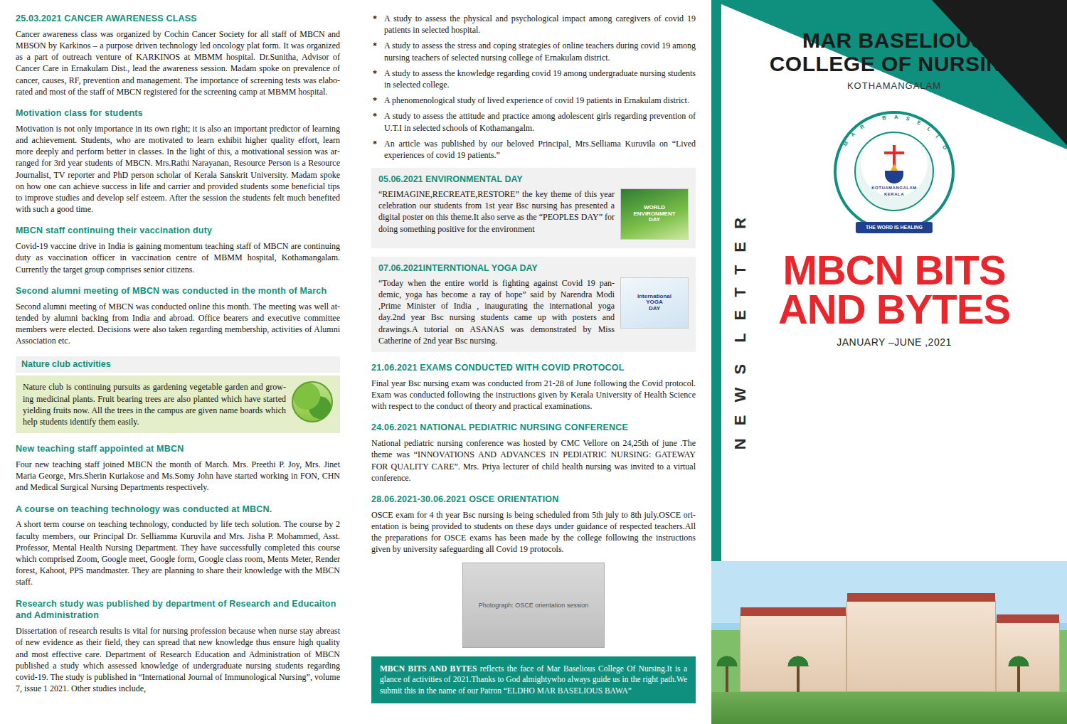25.03.2021 CANCER AWARENESS CLASS
Cancer awareness class was organized by Cochin Cancer Society for all staff of MBCN and MBSON by Karkinos – a purpose driven technology led oncology plat form. It was organized as a part of outreach venture of KARKINOS at MBMM hospital. Dr.Sunitha, Advisor of Cancer Care in Ernakulam Dist., lead the awareness session. Madam spoke on prevalence of cancer, causes, RF, prevention and management. The importance of screening tests was elaborated and most of the staff of MBCN registered for the screening camp at MBMM hospital.
Motivation class for students
Motivation is not only importance in its own right; it is also an important predictor of learning and achievement. Students, who are motivated to learn exhibit higher quality effort, learn more deeply and perform better in classes. In the light of this, a motivational session was arranged for 3rd year students of MBCN. Mrs.Rathi Narayanan, Resource Person is a Resource Journalist, TV reporter and PhD person scholar of Kerala Sanskrit University. Madam spoke on how one can achieve success in life and carrier and provided students some beneficial tips to improve studies and develop self esteem. After the session the students felt much benefited with such a good time.
MBCN staff continuing their vaccination duty
Covid-19 vaccine drive in India is gaining momentum teaching staff of MBCN are continuing duty as vaccination officer in vaccination centre of MBMM hospital, Kothamangalam. Currently the target group comprises senior citizens.
Second alumni meeting of MBCN was conducted in the month of March
Second alumni meeting of MBCN was conducted online this month. The meeting was well attended by alumni backing from India and abroad. Office bearers and executive committee members were elected. Decisions were also taken regarding membership, activities of Alumni Association etc.
Nature club activities
Nature club is continuing pursuits as gardening vegetable garden and growing medicinal plants. Fruit bearing trees are also planted which have started yielding fruits now. All the trees in the campus are given name boards which help students identify them easily.
New teaching staff appointed at MBCN
Four new teaching staff joined MBCN the month of March. Mrs. Preethi P. Joy, Mrs. Jinet Maria George, Mrs.Sherin Kuriakose and Ms.Somy John have started working in FON, CHN and Medical Surgical Nursing Departments respectively.
A course on teaching technology was conducted at MBCN.
A short term course on teaching technology, conducted by life tech solution. The course by 2 faculty members, our Principal Dr. Selliamma Kuruvila and Mrs. Jisha P. Mohammed, Asst. Professor, Mental Health Nursing Department. They have successfully completed this course which comprised Zoom, Google meet, Google form, Google class room, Ments Meter, Render forest, Kahoot, PPS mandmaster. They are planning to share their knowledge with the MBCN staff.
Research study was published by department of Research and Educaiton and Administration
Dissertation of research results is vital for nursing profession because when nurse stay abreast of new evidence as their field, they can spread that new knowledge thus ensure high quality and most effective care. Department of Research Education and Administration of MBCN published a study which assessed knowledge of undergraduate nursing students regarding covid-19. The study is published in “International Journal of Immunological Nursing”, volume 7, issue 1 2021. Other studies include,
A study to assess the physical and psychological impact among caregivers of covid 19 patients in selected hospital.
A study to assess the stress and coping strategies of online teachers during covid 19 among nursing teachers of selected nursing college of Ernakulam district.
A study to assess the knowledge regarding covid 19 among undergraduate nursing students in selected college.
A phenomenological study of lived experience of covid 19 patients in Ernakulam district.
A study to assess the attitude and practice among adolescent girls regarding prevention of U.T.I in selected schools of Kothamangalm.
An article was published by our beloved Principal, Mrs.Selliama Kuruvila on “Lived experiences of covid 19 patients.”
05.06.2021 ENVIRONMENTAL DAY
WORLD
ENVIRONMENT
DAY
“REIMAGINE,RECREATE,RESTORE” the key theme of this year celebration our students from 1st year Bsc nursing has presented a digital poster on this theme.It also serve as the “PEOPLES DAY” for doing something positive for the environment
07.06.2021INTERNTIONAL YOGA DAY
International
YOGA
DAY
“Today when the entire world is fighting against Covid 19 pandemic, yoga has become a ray of hope” said by Narendra Modi ,Prime Minister of India , inaugurating the international yoga day.2nd year Bsc nursing students came up with posters and drawings.A tutorial on ASANAS was demonstrated by Miss Catherine of 2nd year Bsc nursing.
21.06.2021 EXAMS CONDUCTED WITH COVID PROTOCOL
Final year Bsc nursing exam was conducted from 21-28 of June following the Covid protocol. Exam was conducted following the instructions given by Kerala University of Health Science with respect to the conduct of theory and practical examinations.
24.06.2021 NATIONAL PEDIATRIC NURSING CONFERENCE
National pediatric nursing conference was hosted by CMC Vellore on 24,25th of june .The theme was “INNOVATIONS AND ADVANCES IN PEDIATRIC NURSING: GATEWAY FOR QUALITY CARE”. Mrs. Priya lecturer of child health nursing was invited to a virtual conference.
28.06.2021-30.06.2021 OSCE ORIENTATION
OSCE exam for 4 th year Bsc nursing is being scheduled from 5th july to 8th july.OSCE orientation is being provided to students on these days under guidance of respected teachers.All the preparations for OSCE exams has been made by the college following the instructions given by university safeguarding all Covid 19 protocols.
Photograph: OSCE orientation session
MBCN BITS AND BYTES reflects the face of Mar Baselious College Of Nursing.It is a glance of activities of 2021.Thanks to God almightywho always guide us in the right path.We submit this in the name of our Patron “ELDHO MAR BASELIOUS BAWA”
N E W S L E T T E R
MAR BASELIOUS
COLLEGE OF NURSING
KOTHAMANGALAM
M A R B A S E L I O
KOTHAMANGALAM
KERALA
THE WORD IS HEALING
MBCN BITS
AND BYTES
JANUARY –JUNE ,2021